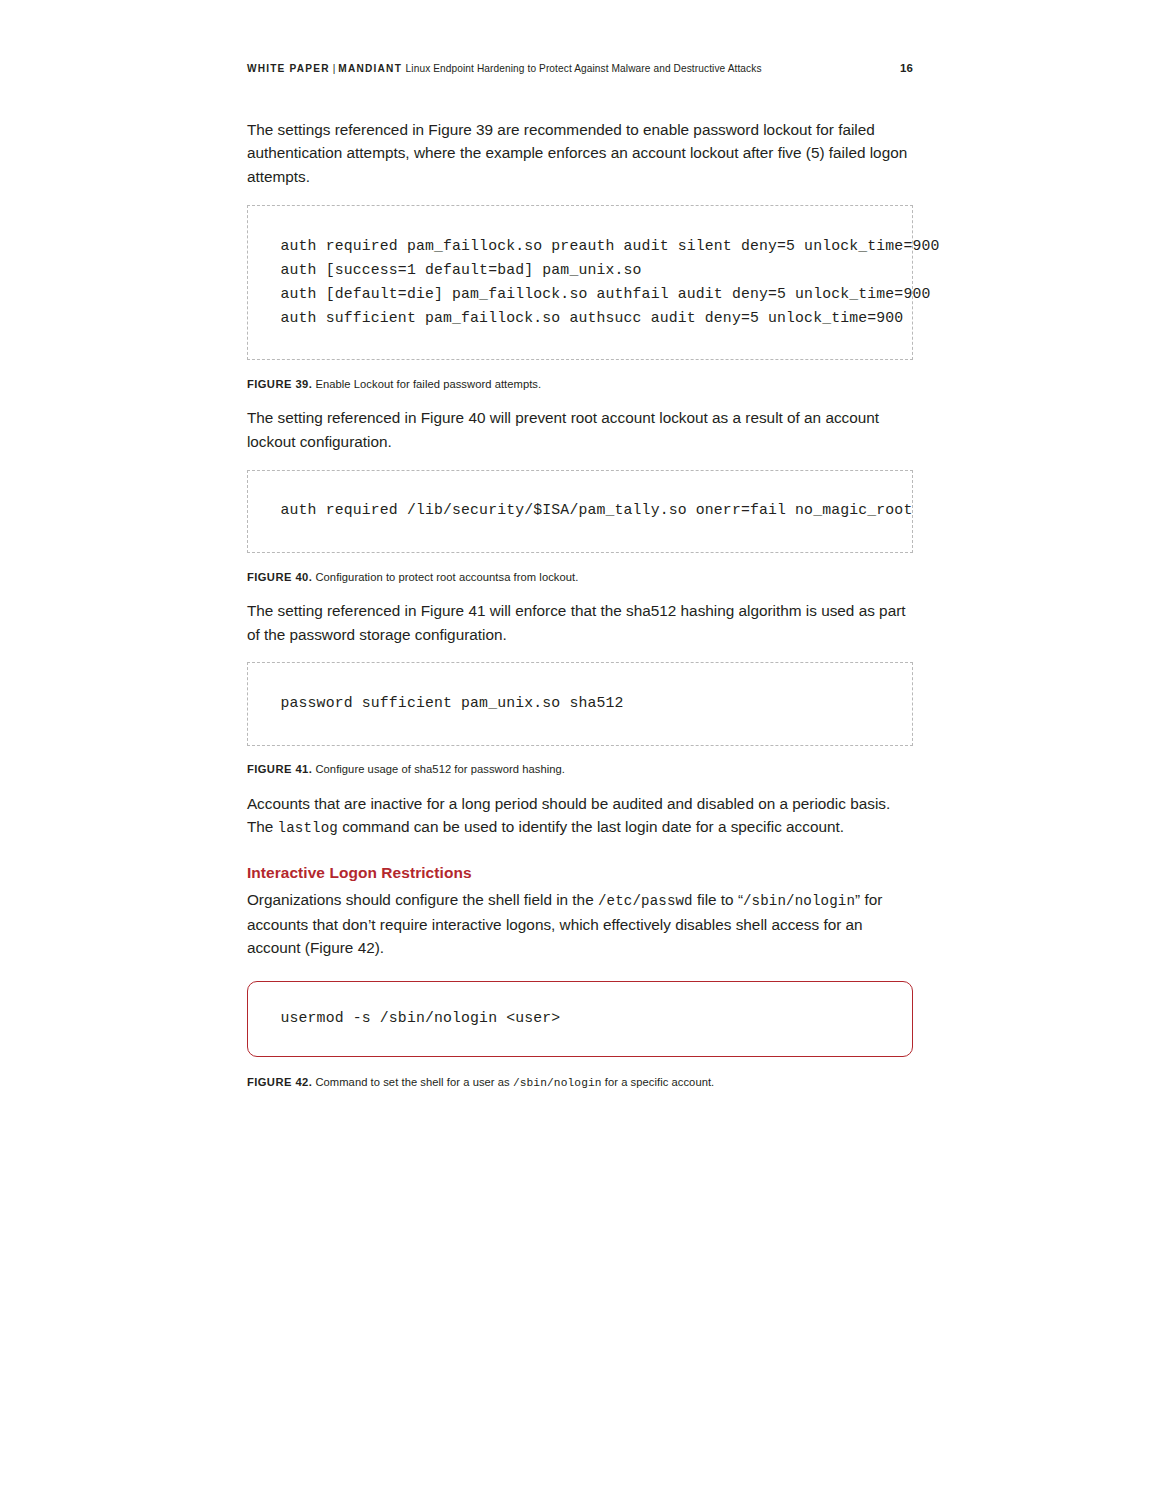White Paper|Mandiant Linux Endpoint Hardening to Protect Against Malware and Destructive Attacks
16
The settings referenced in Figure 39 are recommended to enable password lockout for failed authentication attempts, where the example enforces an account lockout after five (5) failed logon attempts.
auth required pam_faillock.so preauth audit silent deny=5 unlock_time=900
auth [success=1 default=bad] pam_unix.so
auth [default=die] pam_faillock.so authfail audit deny=5 unlock_time=900
auth sufficient pam_faillock.so authsucc audit deny=5 unlock_time=900
FIGURE 39. Enable Lockout for failed password attempts.
The setting referenced in Figure 40 will prevent root account lockout as a result of an account lockout configuration.
auth required /lib/security/$ISA/pam_tally.so onerr=fail no_magic_root
FIGURE 40. Configuration to protect root accountsa from lockout.
The setting referenced in Figure 41 will enforce that the sha512 hashing algorithm is used as part of the password storage configuration.
password sufficient pam_unix.so sha512
FIGURE 41. Configure usage of sha512 for password hashing.
Accounts that are inactive for a long period should be audited and disabled on a periodic basis. The lastlog command can be used to identify the last login date for a specific account.
Interactive Logon Restrictions
Organizations should configure the shell field in the /etc/passwd file to “/sbin/nologin” for accounts that don’t require interactive logons, which effectively disables shell access for an account (Figure 42).
usermod -s /sbin/nologin <user>
FIGURE 42. Command to set the shell for a user as /sbin/nologin for a specific account.